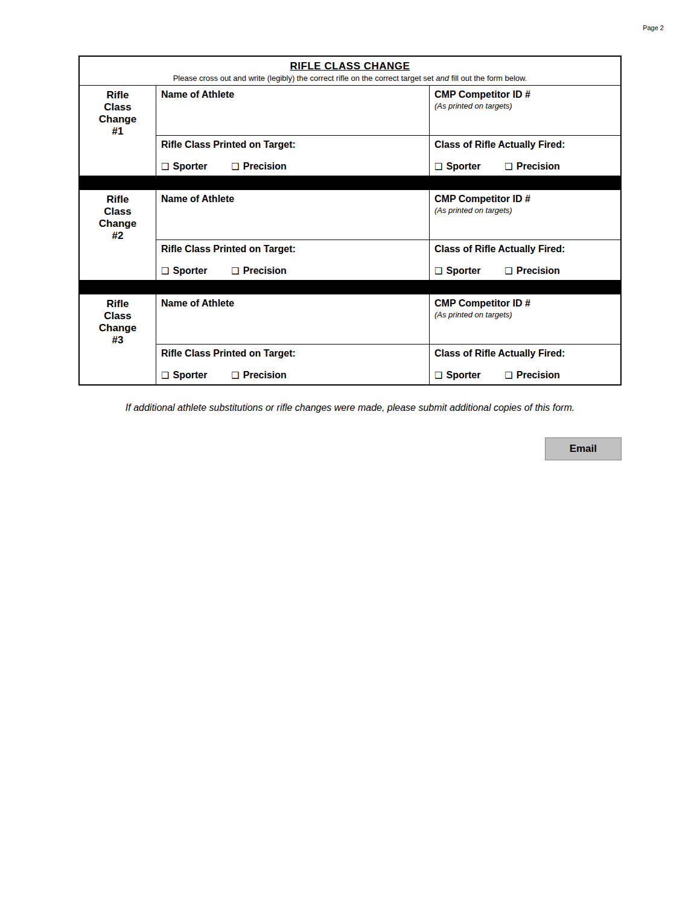Page 2
| RIFLE CLASS CHANGE |
| Please cross out and write (legibly) the correct rifle on the correct target set and fill out the form below. |
| Rifle Class Change #1 | Name of Athlete | CMP Competitor ID # (As printed on targets) |
| Rifle Class Printed on Target: ❑ Sporter ❑ Precision | Class of Rifle Actually Fired: ❑ Sporter ❑ Precision |
| Rifle Class Change #2 | Name of Athlete | CMP Competitor ID # (As printed on targets) |
| Rifle Class Printed on Target: ❑ Sporter ❑ Precision | Class of Rifle Actually Fired: ❑ Sporter ❑ Precision |
| Rifle Class Change #3 | Name of Athlete | CMP Competitor ID # (As printed on targets) |
| Rifle Class Printed on Target: ❑ Sporter ❑ Precision | Class of Rifle Actually Fired: ❑ Sporter ❑ Precision |
If additional athlete substitutions or rifle changes were made, please submit additional copies of this form.
Email